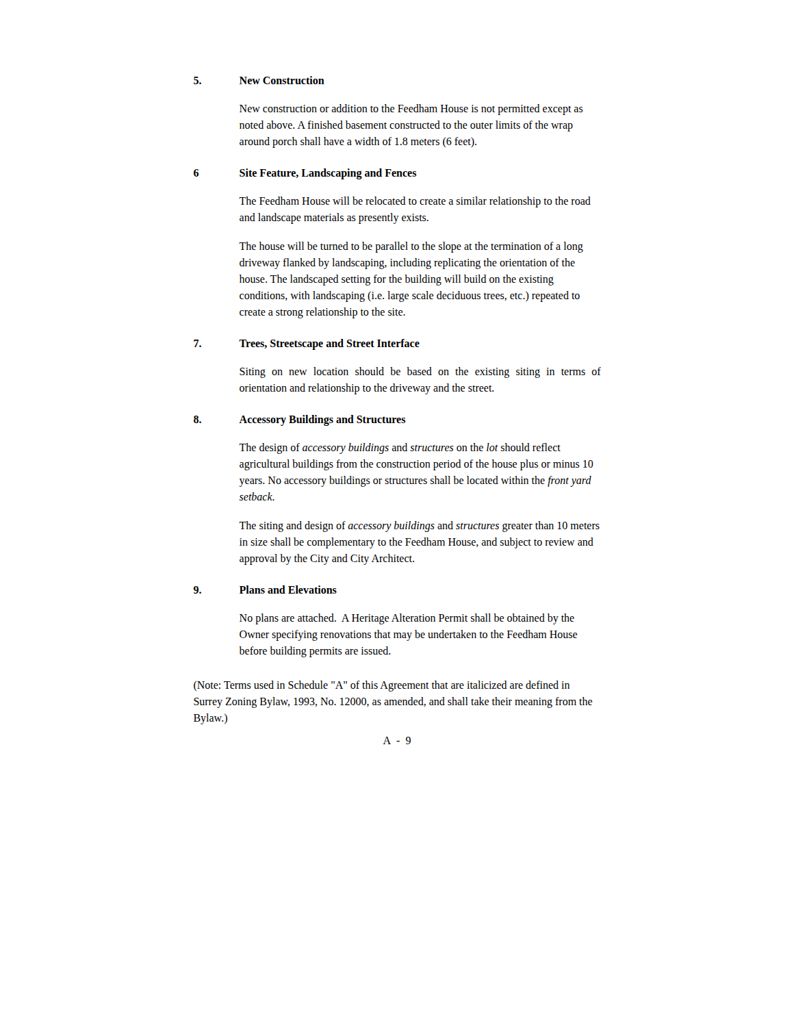5. New Construction
New construction or addition to the Feedham House is not permitted except as noted above. A finished basement constructed to the outer limits of the wrap around porch shall have a width of 1.8 meters (6 feet).
6 Site Feature, Landscaping and Fences
The Feedham House will be relocated to create a similar relationship to the road and landscape materials as presently exists.
The house will be turned to be parallel to the slope at the termination of a long driveway flanked by landscaping, including replicating the orientation of the house. The landscaped setting for the building will build on the existing conditions, with landscaping (i.e. large scale deciduous trees, etc.) repeated to create a strong relationship to the site.
7. Trees, Streetscape and Street Interface
Siting on new location should be based on the existing siting in terms of orientation and relationship to the driveway and the street.
8. Accessory Buildings and Structures
The design of accessory buildings and structures on the lot should reflect agricultural buildings from the construction period of the house plus or minus 10 years. No accessory buildings or structures shall be located within the front yard setback.
The siting and design of accessory buildings and structures greater than 10 meters in size shall be complementary to the Feedham House, and subject to review and approval by the City and City Architect.
9. Plans and Elevations
No plans are attached. A Heritage Alteration Permit shall be obtained by the Owner specifying renovations that may be undertaken to the Feedham House before building permits are issued.
(Note: Terms used in Schedule "A" of this Agreement that are italicized are defined in Surrey Zoning Bylaw, 1993, No. 12000, as amended, and shall take their meaning from the Bylaw.)
A - 9